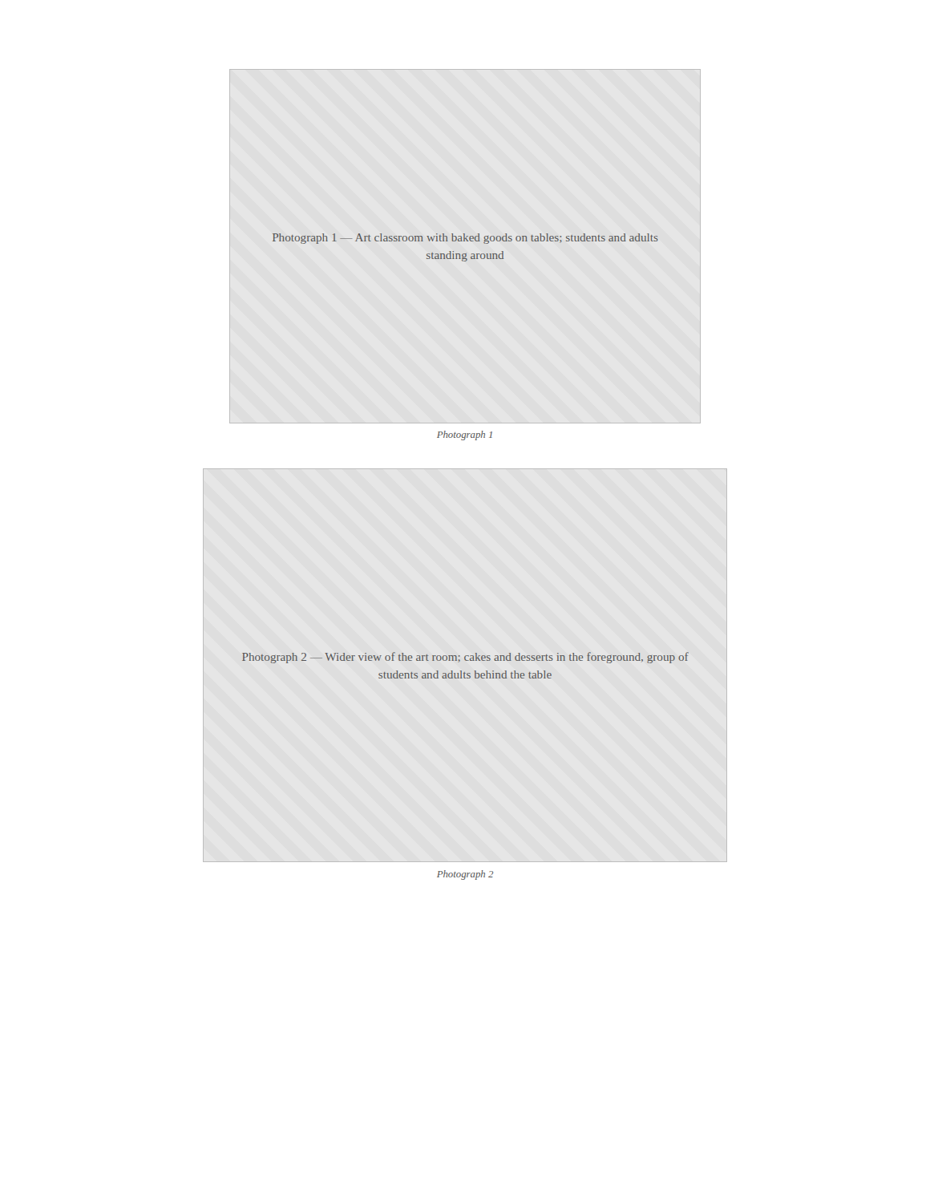Photograph 1 — Art classroom with baked goods on tables; students and adults standing around
Photograph 1
Photograph 2 — Wider view of the art room; cakes and desserts in the foreground, group of students and adults behind the table
Photograph 2